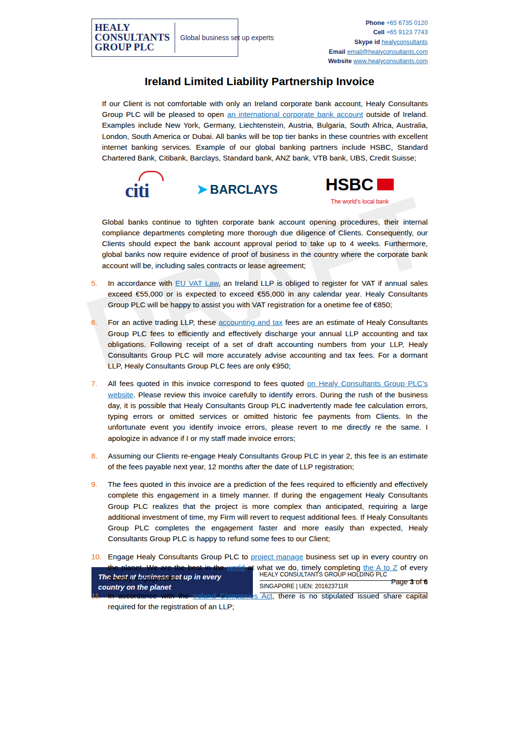DRAFT
HEALY
CONSULTANTS
GROUP PLC
Global business set up experts
Phone +65 6735 0120
Cell +65 9123 7743
Skype id healyconsultants
Email email@healyconsultants.com
Website www.healyconsultants.com
Ireland Limited Liability Partnership Invoice
If our Client is not comfortable with only an Ireland corporate bank account, Healy Consultants Group PLC will be pleased to open an international corporate bank account outside of Ireland. Examples include New York, Germany, Liechtenstein, Austria, Bulgaria, South Africa, Australia, London, South America or Dubai. All banks will be top tier banks in these countries with excellent internet banking services. Example of our global banking partners include HSBC, Standard Chartered Bank, Citibank, Barclays, Standard bank, ANZ bank, VTB bank, UBS, Credit Suisse;
citi
➤BARCLAYS
HSBC
The world's local bank
Global banks continue to tighten corporate bank account opening procedures, their internal compliance departments completing more thorough due diligence of Clients. Consequently, our Clients should expect the bank account approval period to take up to 4 weeks. Furthermore, global banks now require evidence of proof of business in the country where the corporate bank account will be, including sales contracts or lease agreement;
In accordance with EU VAT Law, an Ireland LLP is obliged to register for VAT if annual sales exceed €55,000 or is expected to exceed €55,000 in any calendar year. Healy Consultants Group PLC will be happy to assist you with VAT registration for a onetime fee of €850;
For an active trading LLP, these accounting and tax fees are an estimate of Healy Consultants Group PLC fees to efficiently and effectively discharge your annual LLP accounting and tax obligations. Following receipt of a set of draft accounting numbers from your LLP, Healy Consultants Group PLC will more accurately advise accounting and tax fees. For a dormant LLP, Healy Consultants Group PLC fees are only €950;
All fees quoted in this invoice correspond to fees quoted on Healy Consultants Group PLC’s website. Please review this invoice carefully to identify errors. During the rush of the business day, it is possible that Healy Consultants Group PLC inadvertently made fee calculation errors, typing errors or omitted services or omitted historic fee payments from Clients. In the unfortunate event you identify invoice errors, please revert to me directly re the same. I apologize in advance if I or my staff made invoice errors;
Assuming our Clients re-engage Healy Consultants Group PLC in year 2, this fee is an estimate of the fees payable next year, 12 months after the date of LLP registration;
The fees quoted in this invoice are a prediction of the fees required to efficiently and effectively complete this engagement in a timely manner. If during the engagement Healy Consultants Group PLC realizes that the project is more complex than anticipated, requiring a large additional investment of time, my Firm will revert to request additional fees. If Healy Consultants Group PLC completes the engagement faster and more easily than expected, Healy Consultants Group PLC is happy to refund some fees to our Client;
Engage Healy Consultants Group PLC to project manage business set up in every country on the planet. We are the best in the world at what we do, timely completing the A to Z of every country engagement;
In accordance with the Ireland Companies Act, there is no stipulated issued share capital required for the registration of an LLP;
The best at business set up in every country on the planet
HEALY CONSULTANTS GROUP HOLDING PLC
SINGAPORE | UEN: 201623711R
Page 3 of 6